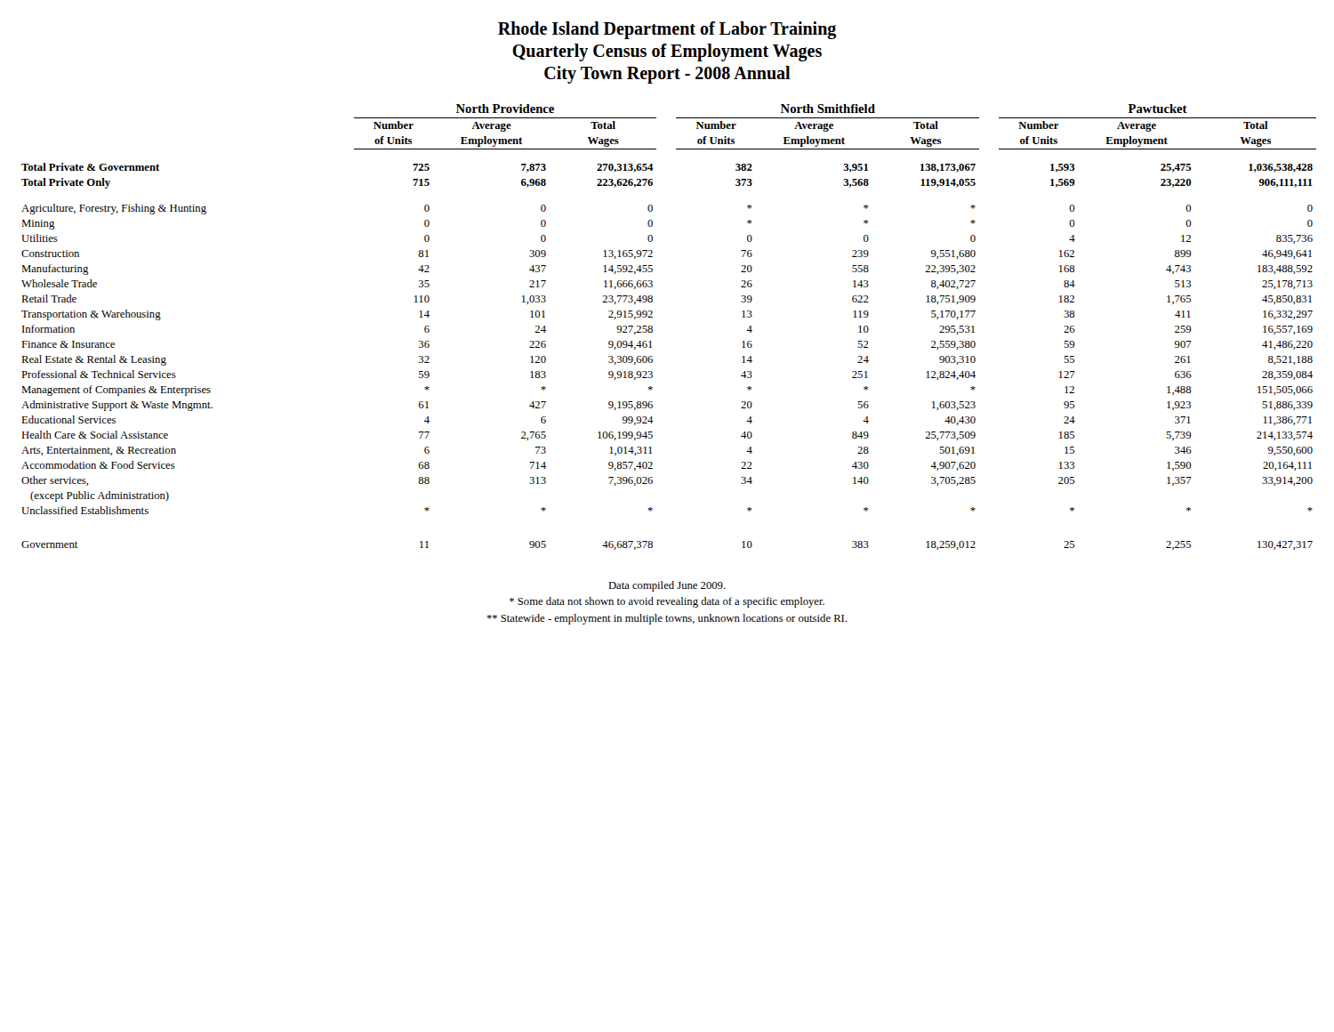Rhode Island Department of Labor Training
Quarterly Census of Employment Wages
City Town Report - 2008 Annual
| | North Providence | | North Smithfield | | Pawtucket |
| --- | --- | --- | --- | --- | --- |
| | Number | Average | Total | | Number | Average | Total | | Number | Average | Total |
| | of Units | Employment | Wages | | of Units | Employment | Wages | | of Units | Employment | Wages |
| Total Private & Government | 725 | 7,873 | 270,313,654 | | 382 | 3,951 | 138,173,067 | | 1,593 | 25,475 | 1,036,538,428 |
| Total Private Only | 715 | 6,968 | 223,626,276 | | 373 | 3,568 | 119,914,055 | | 1,569 | 23,220 | 906,111,111 |
| Agriculture, Forestry, Fishing & Hunting | 0 | 0 | 0 | | * | * | * | | 0 | 0 | 0 |
| Mining | 0 | 0 | 0 | | * | * | * | | 0 | 0 | 0 |
| Utilities | 0 | 0 | 0 | | 0 | 0 | 0 | | 4 | 12 | 835,736 |
| Construction | 81 | 309 | 13,165,972 | | 76 | 239 | 9,551,680 | | 162 | 899 | 46,949,641 |
| Manufacturing | 42 | 437 | 14,592,455 | | 20 | 558 | 22,395,302 | | 168 | 4,743 | 183,488,592 |
| Wholesale Trade | 35 | 217 | 11,666,663 | | 26 | 143 | 8,402,727 | | 84 | 513 | 25,178,713 |
| Retail Trade | 110 | 1,033 | 23,773,498 | | 39 | 622 | 18,751,909 | | 182 | 1,765 | 45,850,831 |
| Transportation & Warehousing | 14 | 101 | 2,915,992 | | 13 | 119 | 5,170,177 | | 38 | 411 | 16,332,297 |
| Information | 6 | 24 | 927,258 | | 4 | 10 | 295,531 | | 26 | 259 | 16,557,169 |
| Finance & Insurance | 36 | 226 | 9,094,461 | | 16 | 52 | 2,559,380 | | 59 | 907 | 41,486,220 |
| Real Estate & Rental & Leasing | 32 | 120 | 3,309,606 | | 14 | 24 | 903,310 | | 55 | 261 | 8,521,188 |
| Professional & Technical Services | 59 | 183 | 9,918,923 | | 43 | 251 | 12,824,404 | | 127 | 636 | 28,359,084 |
| Management of Companies & Enterprises | * | * | * | | * | * | * | | 12 | 1,488 | 151,505,066 |
| Administrative Support & Waste Mngmnt. | 61 | 427 | 9,195,896 | | 20 | 56 | 1,603,523 | | 95 | 1,923 | 51,886,339 |
| Educational Services | 4 | 6 | 99,924 | | 4 | 4 | 40,430 | | 24 | 371 | 11,386,771 |
| Health Care & Social Assistance | 77 | 2,765 | 106,199,945 | | 40 | 849 | 25,773,509 | | 185 | 5,739 | 214,133,574 |
| Arts, Entertainment, & Recreation | 6 | 73 | 1,014,311 | | 4 | 28 | 501,691 | | 15 | 346 | 9,550,600 |
| Accommodation & Food Services | 68 | 714 | 9,857,402 | | 22 | 430 | 4,907,620 | | 133 | 1,590 | 20,164,111 |
| Other services, | 88 | 313 | 7,396,026 | | 34 | 140 | 3,705,285 | | 205 | 1,357 | 33,914,200 |
| (except Public Administration) | | | | | | | | | | | |
| Unclassified Establishments | * | * | * | | * | * | * | | * | * | * |
| Government | 11 | 905 | 46,687,378 | | 10 | 383 | 18,259,012 | | 25 | 2,255 | 130,427,317 |
Data compiled June 2009.
* Some data not shown to avoid revealing data of a specific employer.
** Statewide - employment in multiple towns, unknown locations or outside RI.